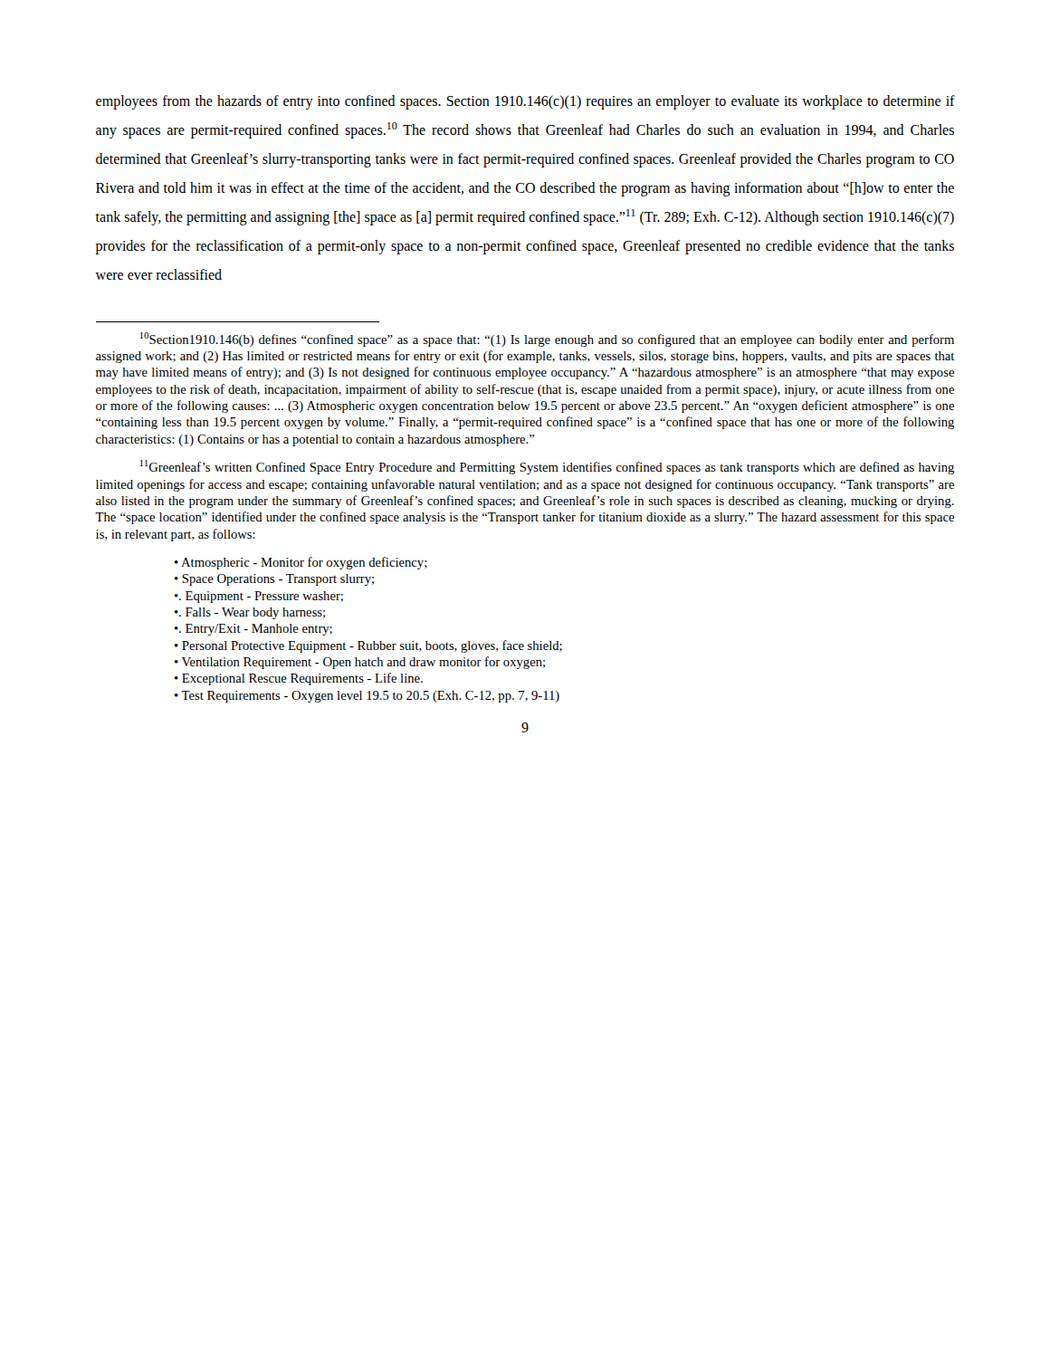employees from the hazards of entry into confined spaces. Section 1910.146(c)(1) requires an employer to evaluate its workplace to determine if any spaces are permit-required confined spaces.10 The record shows that Greenleaf had Charles do such an evaluation in 1994, and Charles determined that Greenleaf’s slurry-transporting tanks were in fact permit-required confined spaces. Greenleaf provided the Charles program to CO Rivera and told him it was in effect at the time of the accident, and the CO described the program as having information about “[h]ow to enter the tank safely, the permitting and assigning [the] space as [a] permit required confined space.”11 (Tr. 289; Exh. C-12). Although section 1910.146(c)(7) provides for the reclassification of a permit-only space to a non-permit confined space, Greenleaf presented no credible evidence that the tanks were ever reclassified
10Section1910.146(b) defines “confined space” as a space that: “(1) Is large enough and so configured that an employee can bodily enter and perform assigned work; and (2) Has limited or restricted means for entry or exit (for example, tanks, vessels, silos, storage bins, hoppers, vaults, and pits are spaces that may have limited means of entry); and (3) Is not designed for continuous employee occupancy.” A “hazardous atmosphere” is an atmosphere “that may expose employees to the risk of death, incapacitation, impairment of ability to self-rescue (that is, escape unaided from a permit space), injury, or acute illness from one or more of the following causes: ... (3) Atmospheric oxygen concentration below 19.5 percent or above 23.5 percent.” An “oxygen deficient atmosphere” is one “containing less than 19.5 percent oxygen by volume.” Finally, a “permit-required confined space” is a “confined space that has one or more of the following characteristics: (1) Contains or has a potential to contain a hazardous atmosphere.”
11Greenleaf’s written Confined Space Entry Procedure and Permitting System identifies confined spaces as tank transports which are defined as having limited openings for access and escape; containing unfavorable natural ventilation; and as a space not designed for continuous occupancy. “Tank transports” are also listed in the program under the summary of Greenleaf’s confined spaces; and Greenleaf’s role in such spaces is described as cleaning, mucking or drying. The “space location” identified under the confined space analysis is the “Transport tanker for titanium dioxide as a slurry.” The hazard assessment for this space is, in relevant part, as follows:
• Atmospheric - Monitor for oxygen deficiency;
• Space Operations - Transport slurry;
•. Equipment - Pressure washer;
•. Falls - Wear body harness;
•. Entry/Exit - Manhole entry;
• Personal Protective Equipment - Rubber suit, boots, gloves, face shield;
• Ventilation Requirement - Open hatch and draw monitor for oxygen;
• Exceptional Rescue Requirements - Life line.
• Test Requirements - Oxygen level 19.5 to 20.5 (Exh. C-12, pp. 7, 9-11)
9